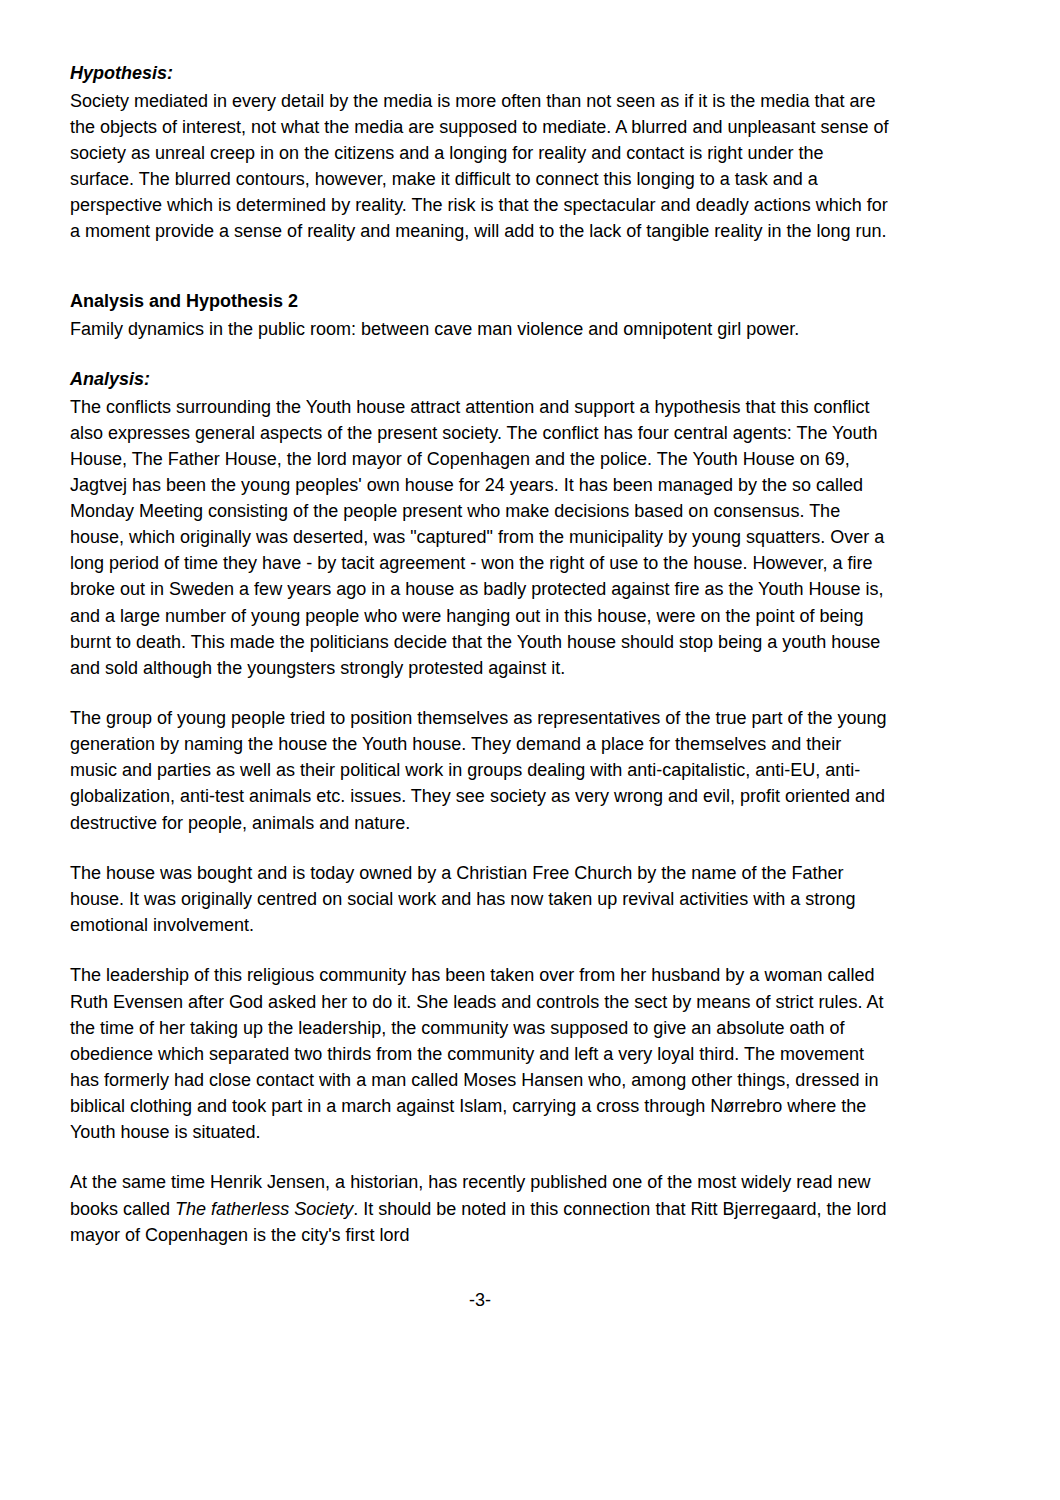Hypothesis:
Society mediated in every detail by the media is more often than not seen as if it is the media that are the objects of interest, not what the media are supposed to mediate. A blurred and unpleasant sense of society as unreal creep in on the citizens and a longing for reality and contact is right under the surface. The blurred contours, however, make it difficult to connect this longing to a task and a perspective which is determined by reality. The risk is that the spectacular and deadly actions which for a moment provide a sense of reality and meaning, will add to the lack of tangible reality in the long run.
Analysis and Hypothesis 2
Family dynamics in the public room: between cave man violence and omnipotent girl power.
Analysis:
The conflicts surrounding the Youth house attract attention and support a hypothesis that this conflict also expresses general aspects of the present society. The conflict has four central agents: The Youth House, The Father House, the lord mayor of Copenhagen and the police. The Youth House on 69, Jagtvej has been the young peoples' own house for 24 years. It has been managed by the so called Monday Meeting consisting of the people present who make decisions based on consensus. The house, which originally was deserted, was "captured" from the municipality by young squatters. Over a long period of time they have - by tacit agreement - won the right of use to the house. However, a fire broke out in Sweden a few years ago in a house as badly protected against fire as the Youth House is, and a large number of young people who were hanging out in this house, were on the point of being burnt to death. This made the politicians decide that the Youth house should stop being a youth house and sold although the youngsters strongly protested against it.
The group of young people tried to position themselves as representatives of the true part of the young generation by naming the house the Youth house. They demand a place for themselves and their music and parties as well as their political work in groups dealing with anti-capitalistic, anti-EU, anti-globalization, anti-test animals etc. issues. They see society as very wrong and evil, profit oriented and destructive for people, animals and nature.
The house was bought and is today owned by a Christian Free Church by the name of the Father house. It was originally centred on social work and has now taken up revival activities with a strong emotional involvement.
The leadership of this religious community has been taken over from her husband by a woman called Ruth Evensen after God asked her to do it. She leads and controls the sect by means of strict rules. At the time of her taking up the leadership, the community was supposed to give an absolute oath of obedience which separated two thirds from the community and left a very loyal third. The movement has formerly had close contact with a man called Moses Hansen who, among other things, dressed in biblical clothing and took part in a march against Islam, carrying a cross through Nørrebro where the Youth house is situated.
At the same time Henrik Jensen, a historian, has recently published one of the most widely read new books called The fatherless Society. It should be noted in this connection that Ritt Bjerregaard, the lord mayor of Copenhagen is the city's first lord
-3-